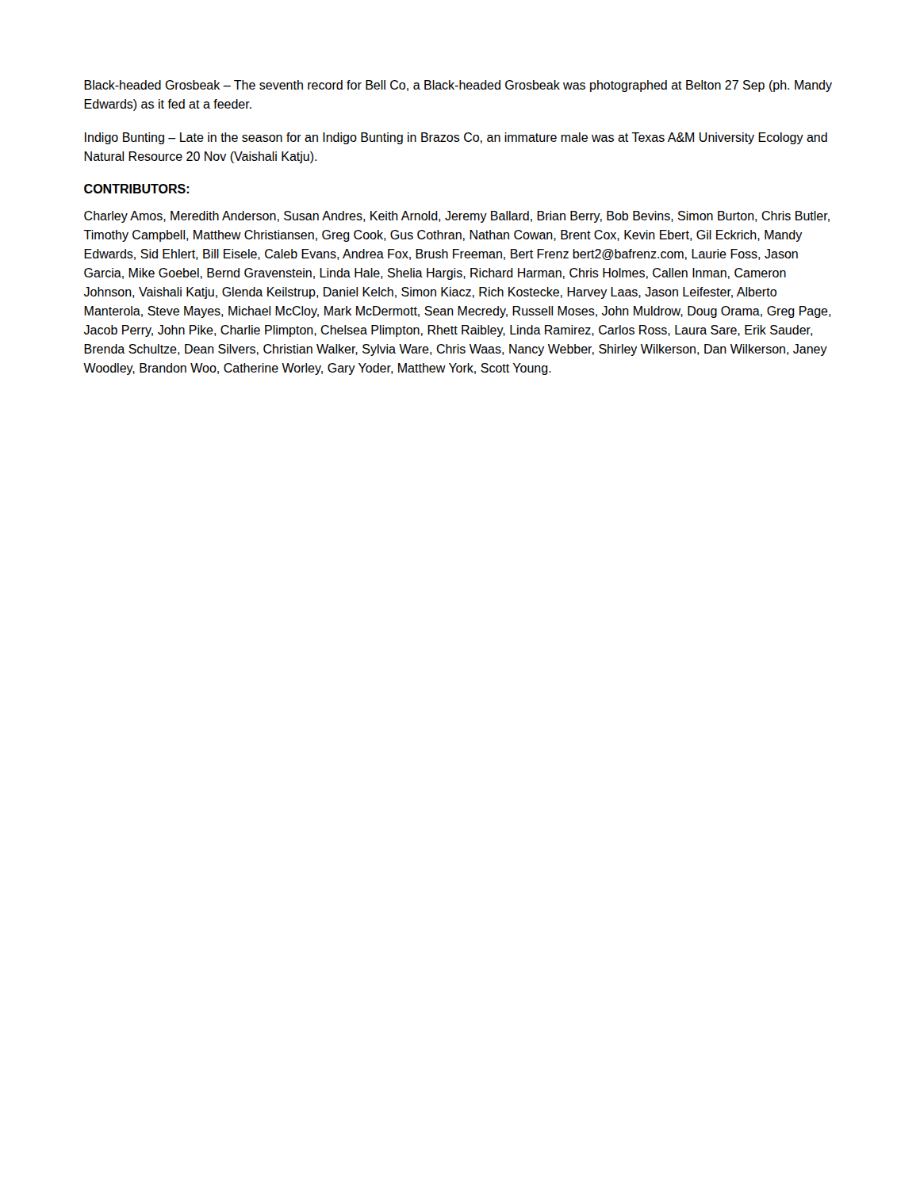Black-headed Grosbeak – The seventh record for Bell Co, a Black-headed Grosbeak was photographed at Belton 27 Sep (ph. Mandy Edwards) as it fed at a feeder.
Indigo Bunting – Late in the season for an Indigo Bunting in Brazos Co, an immature male was at Texas A&M University Ecology and Natural Resource 20 Nov (Vaishali Katju).
CONTRIBUTORS:
Charley Amos, Meredith Anderson, Susan Andres, Keith Arnold, Jeremy Ballard, Brian Berry, Bob Bevins, Simon Burton, Chris Butler, Timothy Campbell, Matthew Christiansen, Greg Cook, Gus Cothran, Nathan Cowan, Brent Cox, Kevin Ebert, Gil Eckrich, Mandy Edwards, Sid Ehlert, Bill Eisele, Caleb Evans, Andrea Fox, Brush Freeman, Bert Frenz bert2@bafrenz.com, Laurie Foss, Jason Garcia, Mike Goebel, Bernd Gravenstein, Linda Hale, Shelia Hargis, Richard Harman, Chris Holmes, Callen Inman, Cameron Johnson, Vaishali Katju, Glenda Keilstrup, Daniel Kelch, Simon Kiacz, Rich Kostecke, Harvey Laas, Jason Leifester, Alberto Manterola, Steve Mayes, Michael McCloy, Mark McDermott, Sean Mecredy, Russell Moses, John Muldrow, Doug Orama, Greg Page, Jacob Perry, John Pike, Charlie Plimpton, Chelsea Plimpton, Rhett Raibley, Linda Ramirez, Carlos Ross, Laura Sare, Erik Sauder, Brenda Schultze, Dean Silvers, Christian Walker, Sylvia Ware, Chris Waas, Nancy Webber, Shirley Wilkerson, Dan Wilkerson, Janey Woodley, Brandon Woo, Catherine Worley, Gary Yoder, Matthew York, Scott Young.